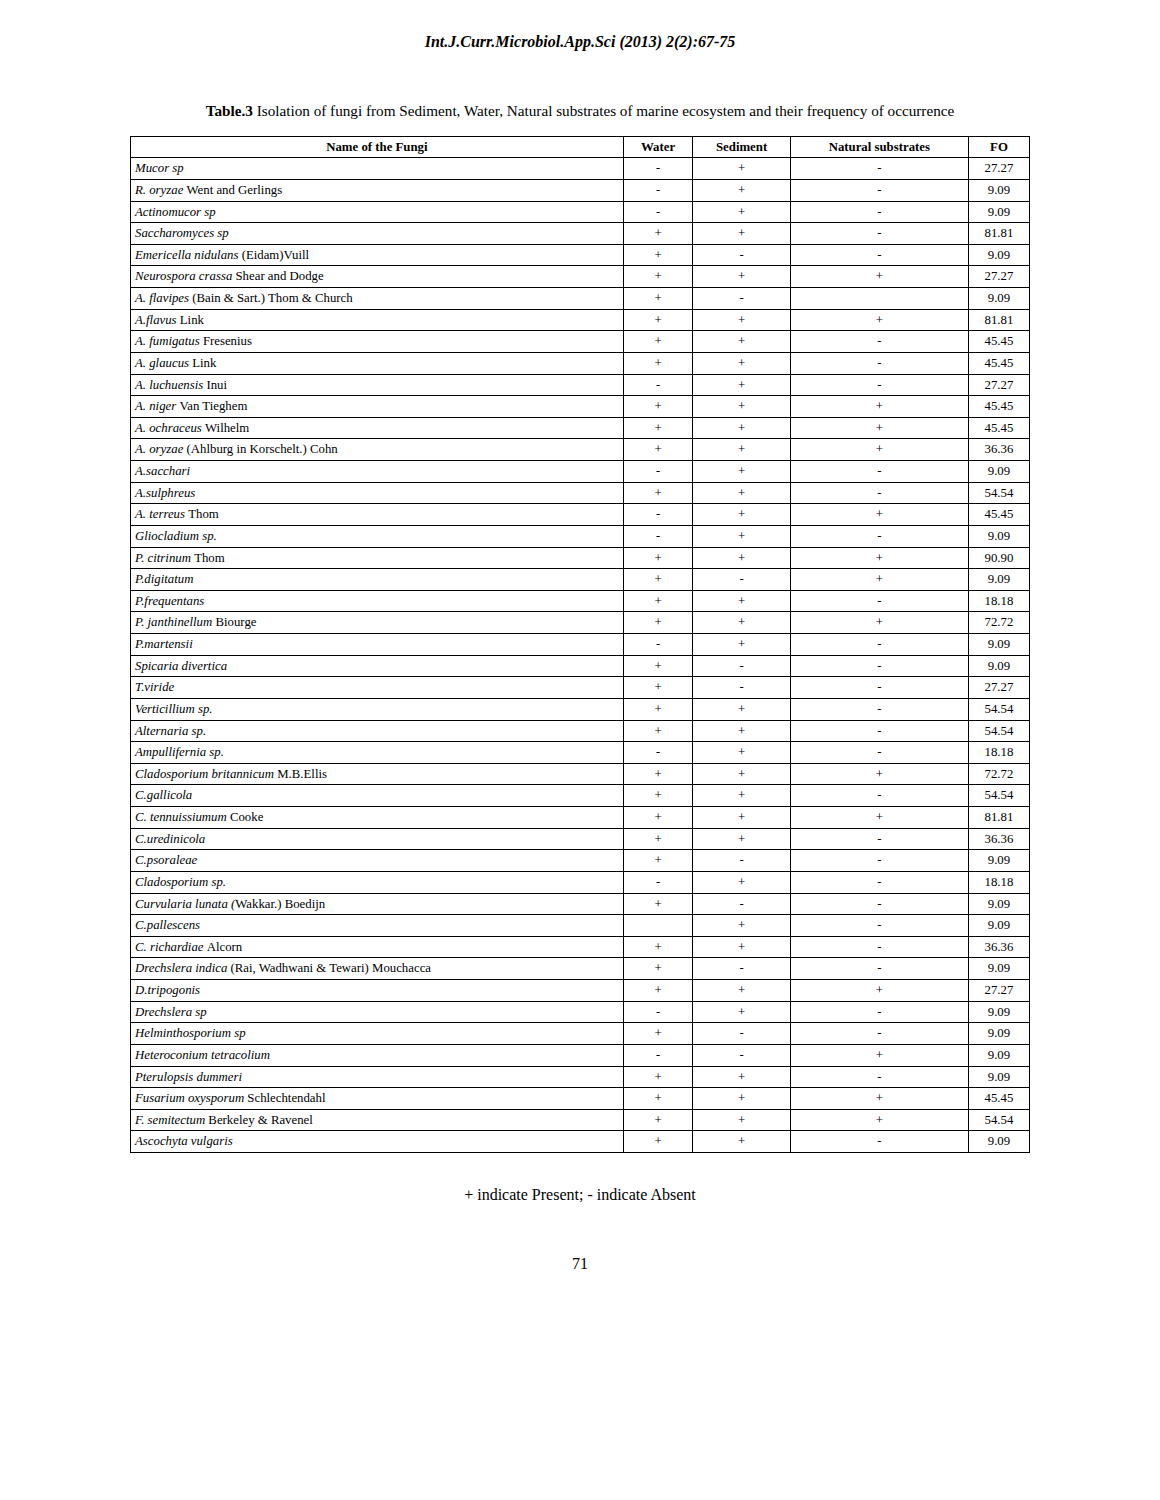Int.J.Curr.Microbiol.App.Sci (2013) 2(2):67-75
Table.3 Isolation of fungi from Sediment, Water, Natural substrates of marine ecosystem and their frequency of occurrence
| Name of the Fungi | Water | Sediment | Natural substrates | FO |
| --- | --- | --- | --- | --- |
| Mucor sp | - | + | - | 27.27 |
| R. oryzae Went and Gerlings | - | + | - | 9.09 |
| Actinomucor sp | - | + | - | 9.09 |
| Saccharomyces sp | + | + | - | 81.81 |
| Emericella nidulans (Eidam)Vuill | + | - | - | 9.09 |
| Neurospora crassa Shear and Dodge | + | + | + | 27.27 |
| A. flavipes (Bain & Sart.) Thom & Church | + | - | | 9.09 |
| A.flavus Link | + | + | + | 81.81 |
| A. fumigatus Fresenius | + | + | - | 45.45 |
| A. glaucus Link | + | + | - | 45.45 |
| A. luchuensis Inui | - | + | - | 27.27 |
| A. niger Van Tieghem | + | + | + | 45.45 |
| A. ochraceus Wilhelm | + | + | + | 45.45 |
| A. oryzae (Ahlburg in Korschelt.) Cohn | + | + | + | 36.36 |
| A.sacchari | - | + | - | 9.09 |
| A.sulphreus | + | + | - | 54.54 |
| A. terreus Thom | - | + | + | 45.45 |
| Gliocladium sp. | - | + | - | 9.09 |
| P. citrinum Thom | + | + | + | 90.90 |
| P.digitatum | + | - | + | 9.09 |
| P.frequentans | + | + | - | 18.18 |
| P. janthinellum Biourge | + | + | + | 72.72 |
| P.martensii | - | + | - | 9.09 |
| Spicaria divertica | + | - | - | 9.09 |
| T.viride | + | - | - | 27.27 |
| Verticillium sp. | + | + | - | 54.54 |
| Alternaria sp. | + | + | - | 54.54 |
| Ampullifernia sp. | - | + | - | 18.18 |
| Cladosporium britannicum M.B.Ellis | + | + | + | 72.72 |
| C.gallicola | + | + | - | 54.54 |
| C. tennuissiumum Cooke | + | + | + | 81.81 |
| C.uredinicola | + | + | - | 36.36 |
| C.psoraleae | + | - | - | 9.09 |
| Cladosporium sp. | - | + | - | 18.18 |
| Curvularia lunata ( Wakkar.) Boedijn | + | - | - | 9.09 |
| C.pallescens | | + | - | 9.09 |
| C. richardiae Alcorn | + | + | - | 36.36 |
| Drechslera indica (Rai, Wadhwani & Tewari) Mouchacca | + | - | - | 9.09 |
| D.tripogonis | + | + | + | 27.27 |
| Drechslera sp | - | + | - | 9.09 |
| Helminthosporium sp | + | - | - | 9.09 |
| Heteroconium tetracolium | - | - | + | 9.09 |
| Pterulopsis dummeri | + | + | - | 9.09 |
| Fusarium oxysporum Schlechtendahl | + | + | + | 45.45 |
| F. semitectum Berkeley & Ravenel | + | + | + | 54.54 |
| Ascochyta vulgaris | + | + | - | 9.09 |
+ indicate Present; - indicate Absent
71